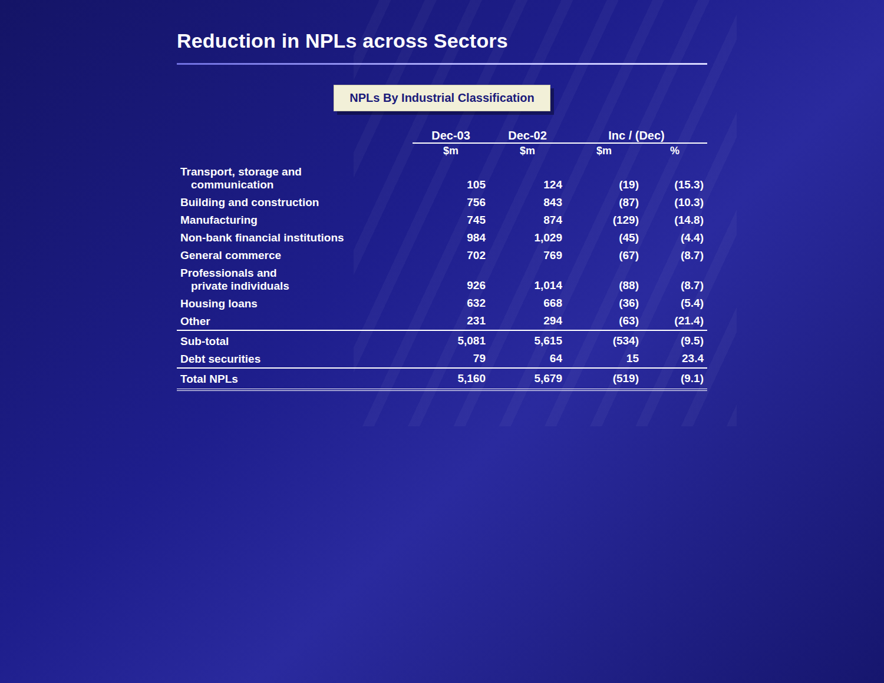Reduction in NPLs across Sectors
NPLs By Industrial Classification
| | Dec-03 | Dec-02 | Inc / (Dec) |
| --- | --- | --- | --- |
| | $m | $m | $m | % |
| Transport, storage and communication | 105 | 124 | (19) | (15.3) |
| Building and construction | 756 | 843 | (87) | (10.3) |
| Manufacturing | 745 | 874 | (129) | (14.8) |
| Non-bank financial institutions | 984 | 1,029 | (45) | (4.4) |
| General commerce | 702 | 769 | (67) | (8.7) |
| Professionals and private individuals | 926 | 1,014 | (88) | (8.7) |
| Housing loans | 632 | 668 | (36) | (5.4) |
| Other | 231 | 294 | (63) | (21.4) |
| Sub-total | 5,081 | 5,615 | (534) | (9.5) |
| Debt securities | 79 | 64 | 15 | 23.4 |
| Total NPLs | 5,160 | 5,679 | (519) | (9.1) |